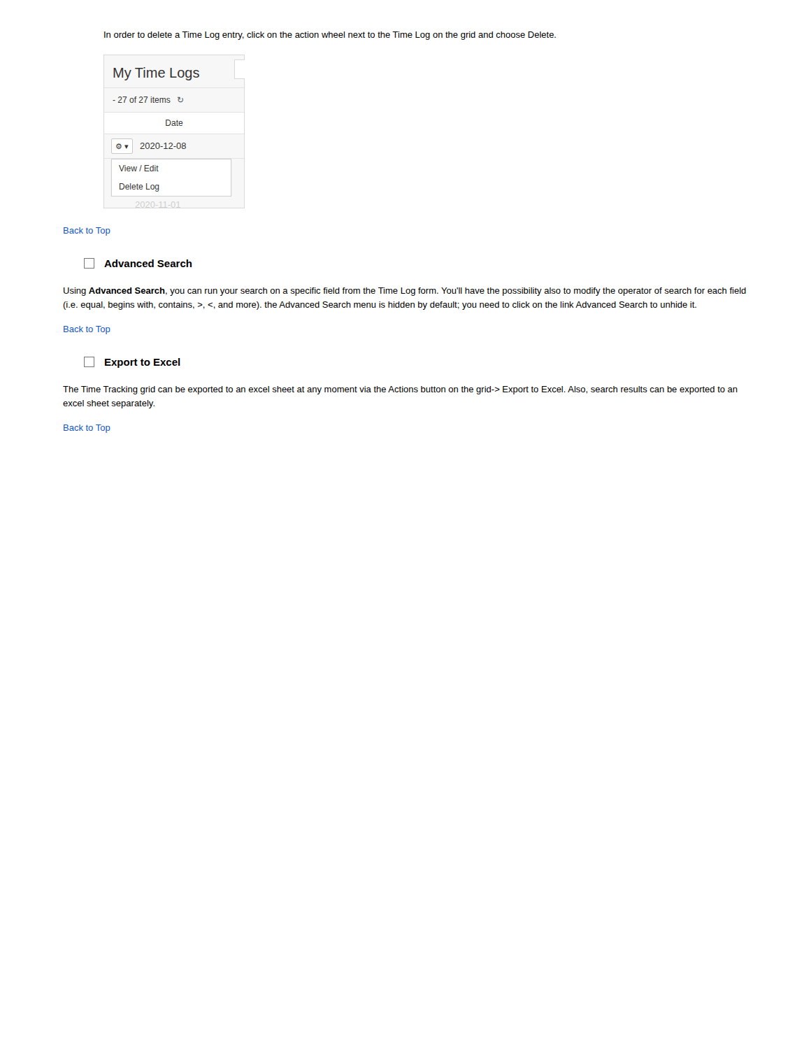In order to delete a Time Log entry, click on the action wheel next to the Time Log on the grid and choose Delete.
My Time Logs
- 27 of 27 items ↻
Date
⚙ ▾ 2020-12-08
View / Edit
Delete Log
2020-11-01
Back to Top
Advanced Search
Using Advanced Search, you can run your search on a specific field from the Time Log form. You'll have the possibility also to modify the operator of search for each field (i.e. equal, begins with, contains, >, <, and more). the Advanced Search menu is hidden by default; you need to click on the link Advanced Search to unhide it.
Back to Top
Export to Excel
The Time Tracking grid can be exported to an excel sheet at any moment via the Actions button on the grid-> Export to Excel. Also, search results can be exported to an excel sheet separately.
Back to Top